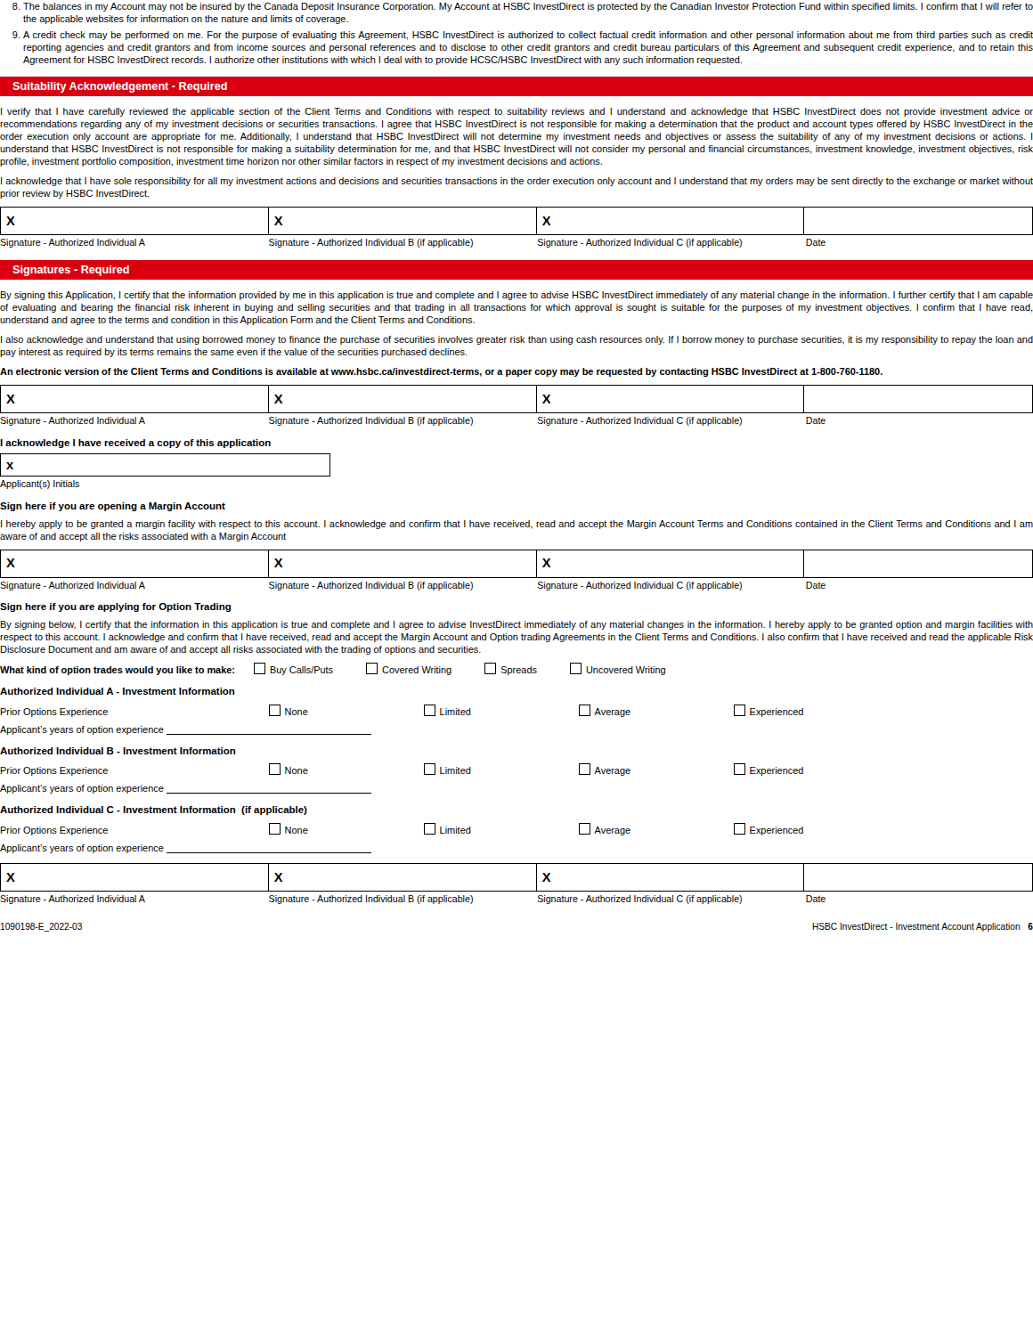The balances in my Account may not be insured by the Canada Deposit Insurance Corporation. My Account at HSBC InvestDirect is protected by the Canadian Investor Protection Fund within specified limits. I confirm that I will refer to the applicable websites for information on the nature and limits of coverage.
A credit check may be performed on me. For the purpose of evaluating this Agreement, HSBC InvestDirect is authorized to collect factual credit information and other personal information about me from third parties such as credit reporting agencies and credit grantors and from income sources and personal references and to disclose to other credit grantors and credit bureau particulars of this Agreement and subsequent credit experience, and to retain this Agreement for HSBC InvestDirect records. I authorize other institutions with which I deal with to provide HCSC/HSBC InvestDirect with any such information requested.
Suitability Acknowledgement - Required
I verify that I have carefully reviewed the applicable section of the Client Terms and Conditions with respect to suitability reviews and I understand and acknowledge that HSBC InvestDirect does not provide investment advice or recommendations regarding any of my investment decisions or securities transactions. I agree that HSBC InvestDirect is not responsible for making a determination that the product and account types offered by HSBC InvestDirect in the order execution only account are appropriate for me. Additionally, I understand that HSBC InvestDirect will not determine my investment needs and objectives or assess the suitability of any of my investment decisions or actions. I understand that HSBC InvestDirect is not responsible for making a suitability determination for me, and that HSBC InvestDirect will not consider my personal and financial circumstances, investment knowledge, investment objectives, risk profile, investment portfolio composition, investment time horizon nor other similar factors in respect of my investment decisions and actions.
I acknowledge that I have sole responsibility for all my investment actions and decisions and securities transactions in the order execution only account and I understand that my orders may be sent directly to the exchange or market without prior review by HSBC InvestDirect.
| X | X | X | |
Signature - Authorized Individual A
Signature - Authorized Individual B (if applicable)
Signature - Authorized Individual C (if applicable)
Date
Signatures - Required
By signing this Application, I certify that the information provided by me in this application is true and complete and I agree to advise HSBC InvestDirect immediately of any material change in the information. I further certify that I am capable of evaluating and bearing the financial risk inherent in buying and selling securities and that trading in all transactions for which approval is sought is suitable for the purposes of my investment objectives. I confirm that I have read, understand and agree to the terms and condition in this Application Form and the Client Terms and Conditions.
I also acknowledge and understand that using borrowed money to finance the purchase of securities involves greater risk than using cash resources only. If I borrow money to purchase securities, it is my responsibility to repay the loan and pay interest as required by its terms remains the same even if the value of the securities purchased declines.
An electronic version of the Client Terms and Conditions is available at www.hsbc.ca/investdirect-terms, or a paper copy may be requested by contacting HSBC InvestDirect at 1-800-760-1180.
| X | X | X | |
Signature - Authorized Individual A
Signature - Authorized Individual B (if applicable)
Signature - Authorized Individual C (if applicable)
Date
I acknowledge I have received a copy of this application
x
Applicant(s) Initials
Sign here if you are opening a Margin Account
I hereby apply to be granted a margin facility with respect to this account. I acknowledge and confirm that I have received, read and accept the Margin Account Terms and Conditions contained in the Client Terms and Conditions and I am aware of and accept all the risks associated with a Margin Account
| X | X | X | |
Signature - Authorized Individual A
Signature - Authorized Individual B (if applicable)
Signature - Authorized Individual C (if applicable)
Date
Sign here if you are applying for Option Trading
By signing below, I certify that the information in this application is true and complete and I agree to advise InvestDirect immediately of any material changes in the information. I hereby apply to be granted option and margin facilities with respect to this account. I acknowledge and confirm that I have received, read and accept the Margin Account and Option trading Agreements in the Client Terms and Conditions. I also confirm that I have received and read the applicable Risk Disclosure Document and am aware of and accept all risks associated with the trading of options and securities.
What kind of option trades would you like to make: Buy Calls/Puts Covered Writing Spreads Uncovered Writing
Authorized Individual A - Investment Information
| Prior Options Experience | None | Limited | Average | Experienced | |
Applicant’s years of option experience
Authorized Individual B - Investment Information
| Prior Options Experience | None | Limited | Average | Experienced | |
Applicant’s years of option experience
Authorized Individual C - Investment Information (if applicable)
| Prior Options Experience | None | Limited | Average | Experienced | |
Applicant’s years of option experience
| X | X | X | |
Signature - Authorized Individual A
Signature - Authorized Individual B (if applicable)
Signature - Authorized Individual C (if applicable)
Date
1090198-E_2022-03
HSBC InvestDirect - Investment Account Application 6